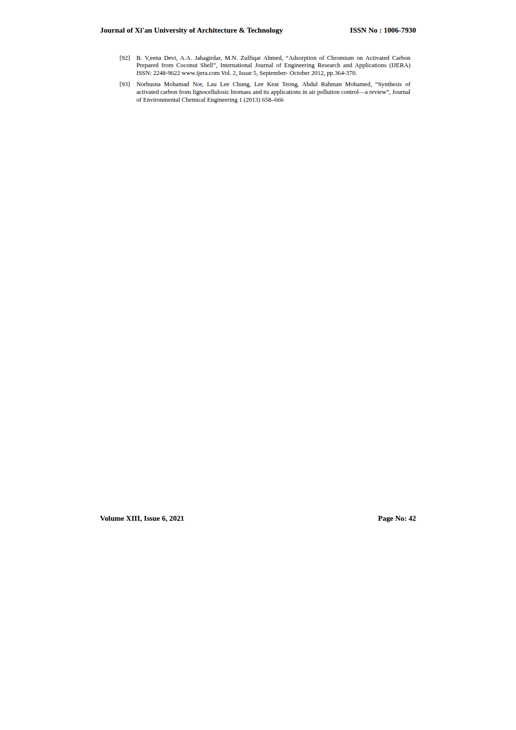Journal of Xi'an University of Architecture & Technology
ISSN No : 1006-7930
[92] B. V,eena Devi, A.A. Jahagirdar, M.N. Zulfiqar Ahmed, “Adsorption of Chromium on Activated Carbon Prepared from Coconut Shell”, International Journal of Engineering Research and Applications (IJERA) ISSN: 2248-9622 www.ijera.com Vol. 2, Issue 5, September- October 2012, pp.364-370.
[93] Norhusna Mohamad Nor, Lau Lee Chung, Lee Keat Teong, Abdul Rahman Mohamed, “Synthesis of activated carbon from lignocellulosic biomass and its applications in air pollution control—a review”, Journal of Environmental Chemical Engineering 1 (2013) 658–666
Volume XIII, Issue 6, 2021
Page No: 42